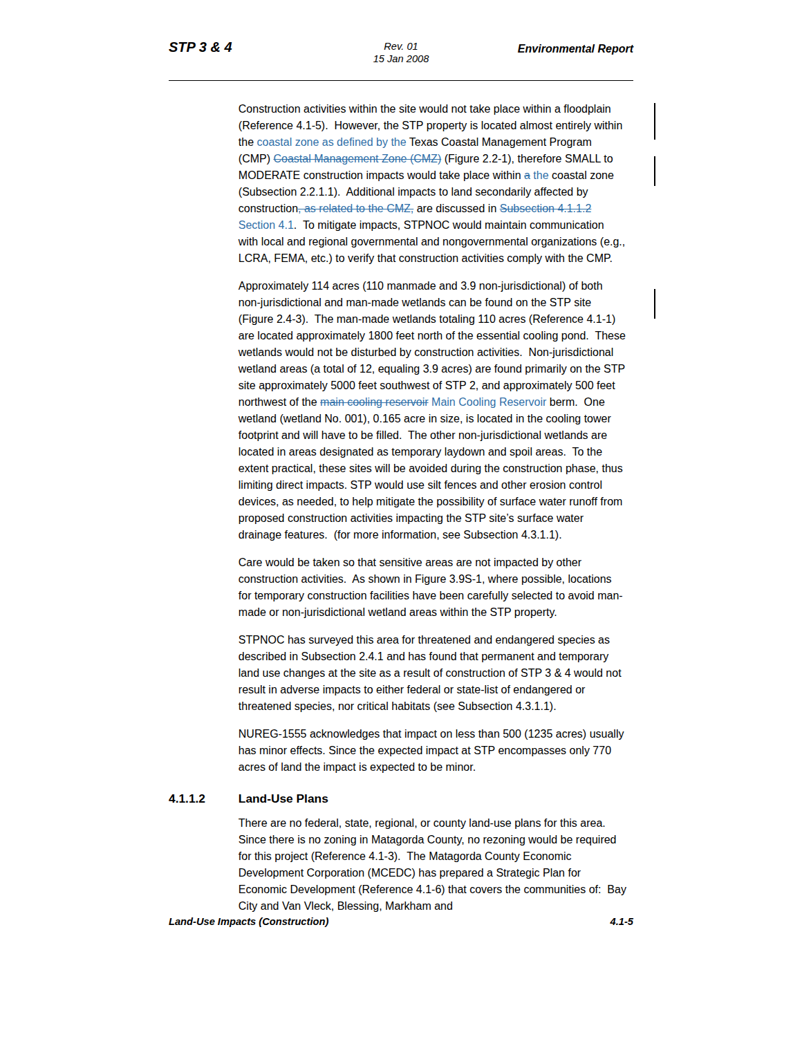Rev. 01
15 Jan 2008
STP 3 & 4
Environmental Report
Construction activities within the site would not take place within a floodplain (Reference 4.1-5). However, the STP property is located almost entirely within the coastal zone as defined by the Texas Coastal Management Program (CMP) Coastal Management Zone (CMZ) (Figure 2.2-1), therefore SMALL to MODERATE construction impacts would take place within a the coastal zone (Subsection 2.2.1.1). Additional impacts to land secondarily affected by construction, as related to the CMZ, are discussed in Subsection 4.1.1.2 Section 4.1. To mitigate impacts, STPNOC would maintain communication with local and regional governmental and nongovernmental organizations (e.g., LCRA, FEMA, etc.) to verify that construction activities comply with the CMP.
Approximately 114 acres (110 manmade and 3.9 non-jurisdictional) of both non-jurisdictional and man-made wetlands can be found on the STP site (Figure 2.4-3). The man-made wetlands totaling 110 acres (Reference 4.1-1) are located approximately 1800 feet north of the essential cooling pond. These wetlands would not be disturbed by construction activities. Non-jurisdictional wetland areas (a total of 12, equaling 3.9 acres) are found primarily on the STP site approximately 5000 feet southwest of STP 2, and approximately 500 feet northwest of the main cooling reservoir Main Cooling Reservoir berm. One wetland (wetland No. 001), 0.165 acre in size, is located in the cooling tower footprint and will have to be filled. The other non-jurisdictional wetlands are located in areas designated as temporary laydown and spoil areas. To the extent practical, these sites will be avoided during the construction phase, thus limiting direct impacts. STP would use silt fences and other erosion control devices, as needed, to help mitigate the possibility of surface water runoff from proposed construction activities impacting the STP site’s surface water drainage features. (for more information, see Subsection 4.3.1.1).
Care would be taken so that sensitive areas are not impacted by other construction activities. As shown in Figure 3.9S-1, where possible, locations for temporary construction facilities have been carefully selected to avoid man-made or non-jurisdictional wetland areas within the STP property.
STPNOC has surveyed this area for threatened and endangered species as described in Subsection 2.4.1 and has found that permanent and temporary land use changes at the site as a result of construction of STP 3 & 4 would not result in adverse impacts to either federal or state-list of endangered or threatened species, nor critical habitats (see Subsection 4.3.1.1).
NUREG-1555 acknowledges that impact on less than 500 (1235 acres) usually has minor effects. Since the expected impact at STP encompasses only 770 acres of land the impact is expected to be minor.
4.1.1.2 Land-Use Plans
There are no federal, state, regional, or county land-use plans for this area. Since there is no zoning in Matagorda County, no rezoning would be required for this project (Reference 4.1-3). The Matagorda County Economic Development Corporation (MCEDC) has prepared a Strategic Plan for Economic Development (Reference 4.1-6) that covers the communities of: Bay City and Van Vleck, Blessing, Markham and
Land-Use Impacts (Construction)
4.1-5